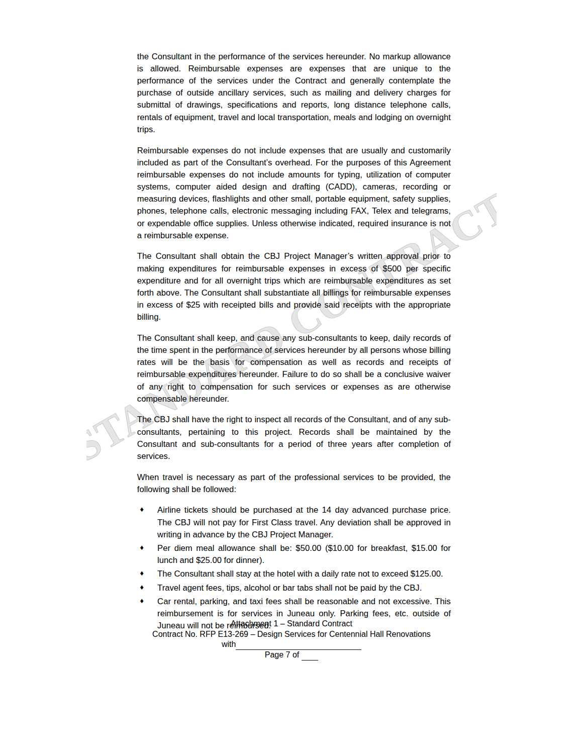STANDARD CONTRACT
the Consultant in the performance of the services hereunder. No markup allowance is allowed. Reimbursable expenses are expenses that are unique to the performance of the services under the Contract and generally contemplate the purchase of outside ancillary services, such as mailing and delivery charges for submittal of drawings, specifications and reports, long distance telephone calls, rentals of equipment, travel and local transportation, meals and lodging on overnight trips.
Reimbursable expenses do not include expenses that are usually and customarily included as part of the Consultant’s overhead. For the purposes of this Agreement reimbursable expenses do not include amounts for typing, utilization of computer systems, computer aided design and drafting (CADD), cameras, recording or measuring devices, flashlights and other small, portable equipment, safety supplies, phones, telephone calls, electronic messaging including FAX, Telex and telegrams, or expendable office supplies. Unless otherwise indicated, required insurance is not a reimbursable expense.
The Consultant shall obtain the CBJ Project Manager’s written approval prior to making expenditures for reimbursable expenses in excess of $500 per specific expenditure and for all overnight trips which are reimbursable expenditures as set forth above. The Consultant shall substantiate all billings for reimbursable expenses in excess of $25 with receipted bills and provide said receipts with the appropriate billing.
The Consultant shall keep, and cause any sub-consultants to keep, daily records of the time spent in the performance of services hereunder by all persons whose billing rates will be the basis for compensation as well as records and receipts of reimbursable expenditures hereunder. Failure to do so shall be a conclusive waiver of any right to compensation for such services or expenses as are otherwise compensable hereunder.
The CBJ shall have the right to inspect all records of the Consultant, and of any sub-consultants, pertaining to this project. Records shall be maintained by the Consultant and sub-consultants for a period of three years after completion of services.
When travel is necessary as part of the professional services to be provided, the following shall be followed:
Airline tickets should be purchased at the 14 day advanced purchase price. The CBJ will not pay for First Class travel. Any deviation shall be approved in writing in advance by the CBJ Project Manager.
Per diem meal allowance shall be: $50.00 ($10.00 for breakfast, $15.00 for lunch and $25.00 for dinner).
The Consultant shall stay at the hotel with a daily rate not to exceed $125.00.
Travel agent fees, tips, alcohol or bar tabs shall not be paid by the CBJ.
Car rental, parking, and taxi fees shall be reasonable and not excessive. This reimbursement is for services in Juneau only. Parking fees, etc. outside of Juneau will not be reimbursed.
Attachment 1 – Standard Contract Contract No. RFP E13-269 – Design Services for Centennial Hall Renovations with Page 7 of